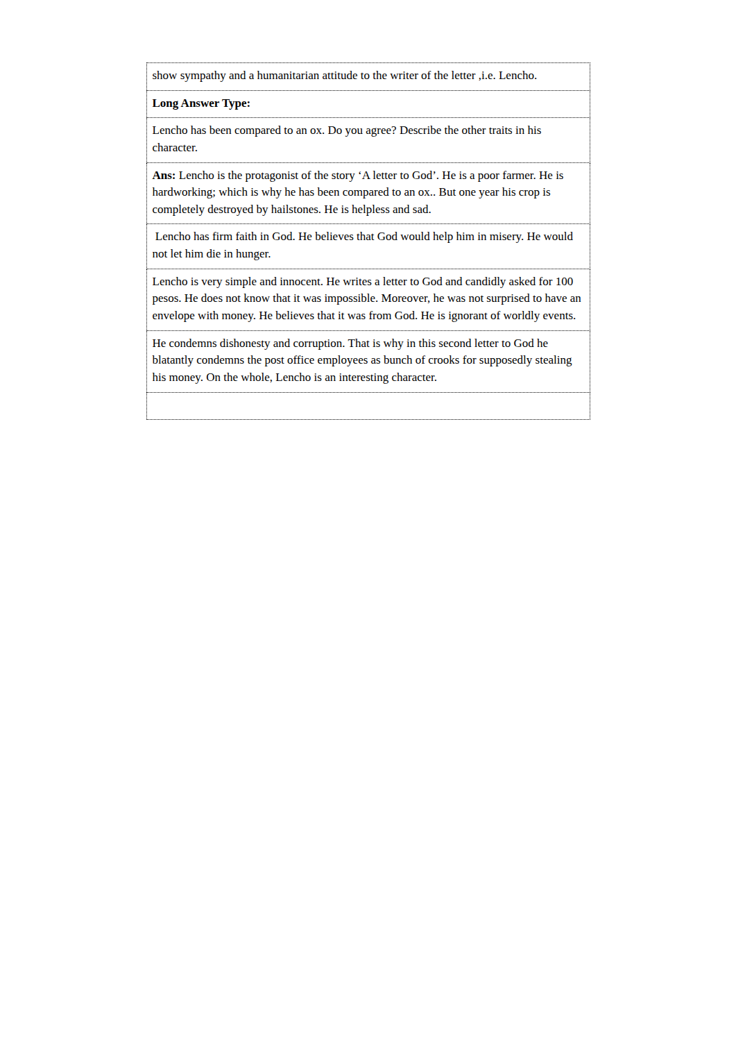| show sympathy and a humanitarian attitude to the writer of the letter ,i.e. Lencho. |
| Long Answer Type: |
| Lencho has been compared to an ox. Do you agree? Describe the other traits in his character. |
| Ans: Lencho is the protagonist of the story ‘A letter to God’. He is a poor farmer. He is hardworking; which is why he has been compared to an ox.. But one year his crop is completely destroyed by hailstones. He is helpless and sad. |
| Lencho has firm faith in God. He believes that God would help him in misery. He would not let him die in hunger. |
| Lencho is very simple and innocent. He writes a letter to God and candidly asked for 100 pesos. He does not know that it was impossible. Moreover, he was not surprised to have an envelope with money. He believes that it was from God. He is ignorant of worldly events. |
| He condemns dishonesty and corruption. That is why in this second letter to God he blatantly condemns the post office employees as bunch of crooks for supposedly stealing his money. On the whole, Lencho is an interesting character. |